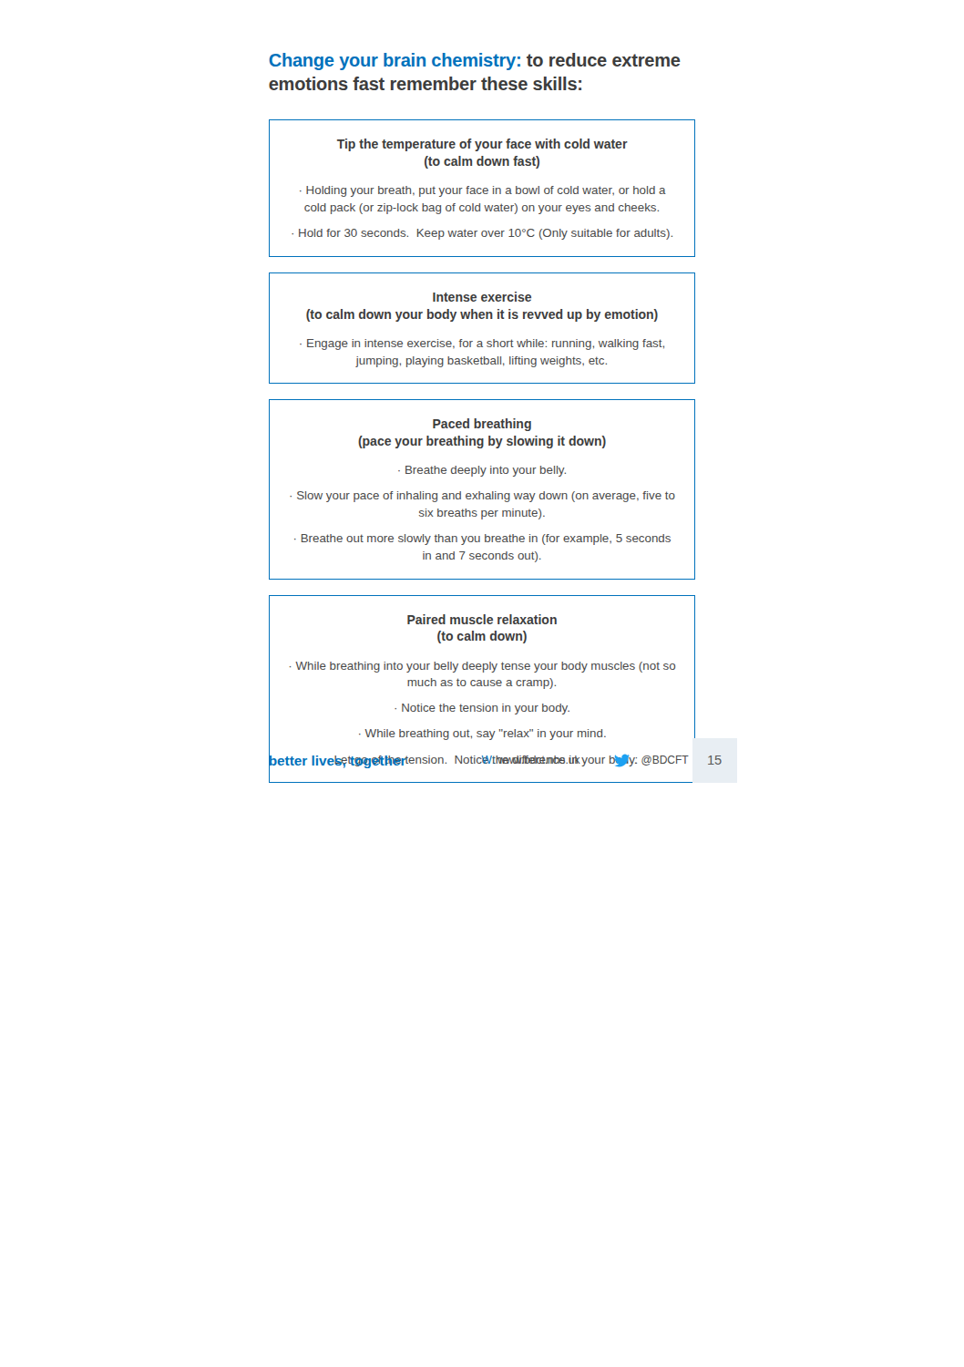Change your brain chemistry: to reduce extreme emotions fast remember these skills:
Tip the temperature of your face with cold water
(to calm down fast)
Holding your breath, put your face in a bowl of cold water, or hold a cold pack (or zip-lock bag of cold water) on your eyes and cheeks.
Hold for 30 seconds. Keep water over 10°C (Only suitable for adults).
Intense exercise
(to calm down your body when it is revved up by emotion)
Engage in intense exercise, for a short while: running, walking fast, jumping, playing basketball, lifting weights, etc.
Paced breathing
(pace your breathing by slowing it down)
Breathe deeply into your belly.
Slow your pace of inhaling and exhaling way down (on average, five to six breaths per minute).
Breathe out more slowly than you breathe in (for example, 5 seconds in and 7 seconds out).
Paired muscle relaxation
(to calm down)
While breathing into your belly deeply tense your body muscles (not so much as to cause a cramp).
Notice the tension in your body.
While breathing out, say "relax" in your mind.
Let go of the tension. Notice the difference in your body.
better lives, together
W: www.bdct.nhs.uk
: @BDCFT
15